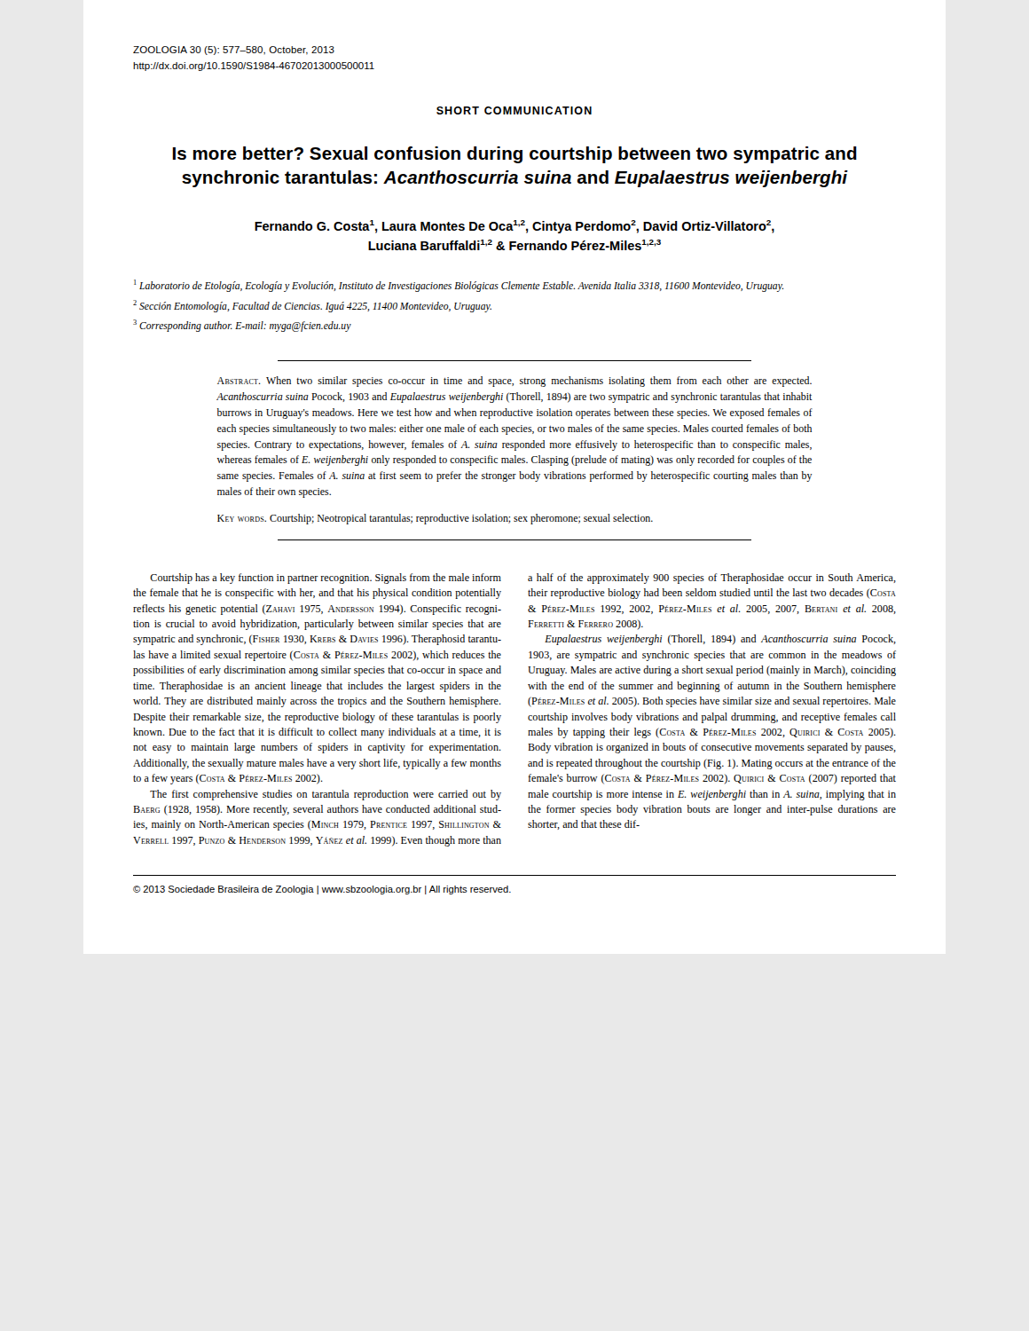ZOOLOGIA 30 (5): 577–580, October, 2013
http://dx.doi.org/10.1590/S1984-46702013000500011
SHORT COMMUNICATION
Is more better? Sexual confusion during courtship between two sympatric and synchronic tarantulas: Acanthoscurria suina and Eupalaestrus weijenberghi
Fernando G. Costa1, Laura Montes De Oca1,2, Cintya Perdomo2, David Ortiz-Villatoro2,
Luciana Baruffaldi1,2 & Fernando Pérez-Miles1,2,3
1 Laboratorio de Etología, Ecología y Evolución, Instituto de Investigaciones Biológicas Clemente Estable. Avenida Italia 3318, 11600 Montevideo, Uruguay.
2 Sección Entomología, Facultad de Ciencias. Iguá 4225, 11400 Montevideo, Uruguay.
3 Corresponding author. E-mail: myga@fcien.edu.uy
Abstract. When two similar species co-occur in time and space, strong mechanisms isolating them from each other are expected. Acanthoscurria suina Pocock, 1903 and Eupalaestrus weijenberghi (Thorell, 1894) are two sympatric and synchronic tarantulas that inhabit burrows in Uruguay's meadows. Here we test how and when reproductive isolation operates between these species. We exposed females of each species simultaneously to two males: either one male of each species, or two males of the same species. Males courted females of both species. Contrary to expectations, however, females of A. suina responded more effusively to heterospecific than to conspecific males, whereas females of E. weijenberghi only responded to conspecific males. Clasping (prelude of mating) was only recorded for couples of the same species. Females of A. suina at first seem to prefer the stronger body vibrations performed by heterospecific courting males than by males of their own species.
Key words. Courtship; Neotropical tarantulas; reproductive isolation; sex pheromone; sexual selection.
Courtship has a key function in partner recognition. Signals from the male inform the female that he is conspecific with her, and that his physical condition potentially reflects his genetic potential (Zahavi 1975, Andersson 1994). Conspecific recognition is crucial to avoid hybridization, particularly between similar species that are sympatric and synchronic, (Fisher 1930, Krebs & Davies 1996). Theraphosid tarantulas have a limited sexual repertoire (Costa & Pérez-Miles 2002), which reduces the possibilities of early discrimination among similar species that co-occur in space and time. Theraphosidae is an ancient lineage that includes the largest spiders in the world. They are distributed mainly across the tropics and the Southern hemisphere. Despite their remarkable size, the reproductive biology of these tarantulas is poorly known. Due to the fact that it is difficult to collect many individuals at a time, it is not easy to maintain large numbers of spiders in captivity for experimentation. Additionally, the sexually mature males have a very short life, typically a few months to a few years (Costa & Pérez-Miles 2002).
The first comprehensive studies on tarantula reproduction were carried out by Baerg (1928, 1958). More recently, several authors have conducted additional studies, mainly on North-American species (Minch 1979, Prentice 1997, Shillington & Verrell 1997, Punzo & Henderson 1999, Yáñez et al. 1999). Even though more than a half of the approximately 900 species of Theraphosidae occur in South America, their reproductive biology had been seldom studied until the last two decades (Costa & Pérez-Miles 1992, 2002, Pérez-Miles et al. 2005, 2007, Bertani et al. 2008, Ferretti & Ferrero 2008).
Eupalaestrus weijenberghi (Thorell, 1894) and Acanthoscurria suina Pocock, 1903, are sympatric and synchronic species that are common in the meadows of Uruguay. Males are active during a short sexual period (mainly in March), coinciding with the end of the summer and beginning of autumn in the Southern hemisphere (Pérez-Miles et al. 2005). Both species have similar size and sexual repertoires. Male courtship involves body vibrations and palpal drumming, and receptive females call males by tapping their legs (Costa & Pérez-Miles 2002, Quirici & Costa 2005). Body vibration is organized in bouts of consecutive movements separated by pauses, and is repeated throughout the courtship (Fig. 1). Mating occurs at the entrance of the female's burrow (Costa & Pérez-Miles 2002). Quirici & Costa (2007) reported that male courtship is more intense in E. weijenberghi than in A. suina, implying that in the former species body vibration bouts are longer and inter-pulse durations are shorter, and that these dif-
© 2013 Sociedade Brasileira de Zoologia | www.sbzoologia.org.br | All rights reserved.